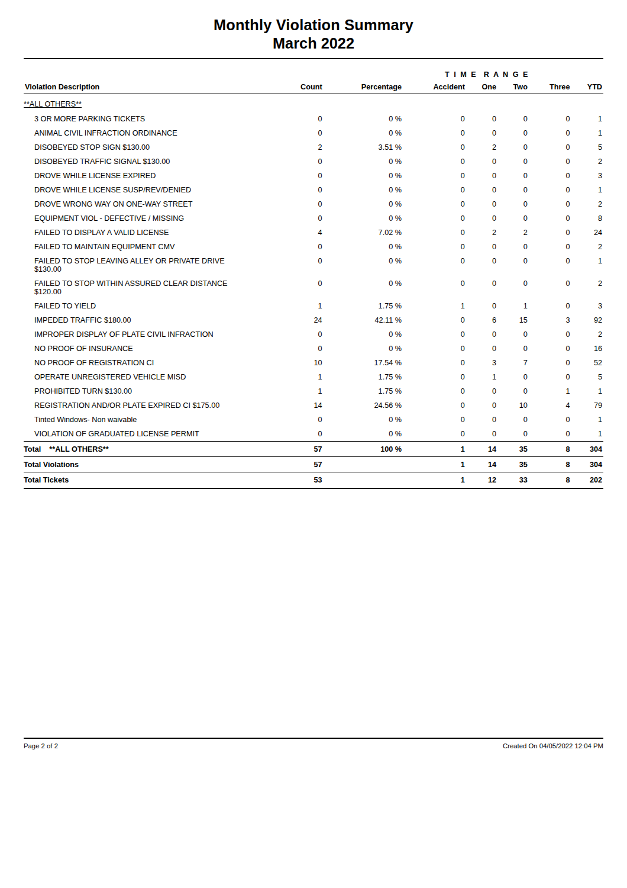Monthly Violation Summary
March 2022
| | | | T I M E R A N G E | |
| --- | --- | --- | --- | --- |
| Violation Description | Count | Percentage | Accident | One | Two | Three | YTD |
| **ALL OTHERS** |
| 3 OR MORE PARKING TICKETS | 0 | 0 % | 0 | 0 | 0 | 0 | 1 |
| ANIMAL CIVIL INFRACTION ORDINANCE | 0 | 0 % | 0 | 0 | 0 | 0 | 1 |
| DISOBEYED STOP SIGN $130.00 | 2 | 3.51 % | 0 | 2 | 0 | 0 | 5 |
| DISOBEYED TRAFFIC SIGNAL $130.00 | 0 | 0 % | 0 | 0 | 0 | 0 | 2 |
| DROVE WHILE LICENSE EXPIRED | 0 | 0 % | 0 | 0 | 0 | 0 | 3 |
| DROVE WHILE LICENSE SUSP/REV/DENIED | 0 | 0 % | 0 | 0 | 0 | 0 | 1 |
| DROVE WRONG WAY ON ONE-WAY STREET | 0 | 0 % | 0 | 0 | 0 | 0 | 2 |
| EQUIPMENT VIOL - DEFECTIVE / MISSING | 0 | 0 % | 0 | 0 | 0 | 0 | 8 |
| FAILED TO DISPLAY A VALID LICENSE | 4 | 7.02 % | 0 | 2 | 2 | 0 | 24 |
| FAILED TO MAINTAIN EQUIPMENT CMV | 0 | 0 % | 0 | 0 | 0 | 0 | 2 |
| FAILED TO STOP LEAVING ALLEY OR PRIVATE DRIVE $130.00 | 0 | 0 % | 0 | 0 | 0 | 0 | 1 |
| FAILED TO STOP WITHIN ASSURED CLEAR DISTANCE $120.00 | 0 | 0 % | 0 | 0 | 0 | 0 | 2 |
| FAILED TO YIELD | 1 | 1.75 % | 1 | 0 | 1 | 0 | 3 |
| IMPEDED TRAFFIC $180.00 | 24 | 42.11 % | 0 | 6 | 15 | 3 | 92 |
| IMPROPER DISPLAY OF PLATE CIVIL INFRACTION | 0 | 0 % | 0 | 0 | 0 | 0 | 2 |
| NO PROOF OF INSURANCE | 0 | 0 % | 0 | 0 | 0 | 0 | 16 |
| NO PROOF OF REGISTRATION CI | 10 | 17.54 % | 0 | 3 | 7 | 0 | 52 |
| OPERATE UNREGISTERED VEHICLE MISD | 1 | 1.75 % | 0 | 1 | 0 | 0 | 5 |
| PROHIBITED TURN $130.00 | 1 | 1.75 % | 0 | 0 | 0 | 1 | 1 |
| REGISTRATION AND/OR PLATE EXPIRED CI $175.00 | 14 | 24.56 % | 0 | 0 | 10 | 4 | 79 |
| Tinted Windows- Non waivable | 0 | 0 % | 0 | 0 | 0 | 0 | 1 |
| VIOLATION OF GRADUATED LICENSE PERMIT | 0 | 0 % | 0 | 0 | 0 | 0 | 1 |
| Total **ALL OTHERS** | 57 | 100 % | 1 | 14 | 35 | 8 | 304 |
| Total Violations | 57 | | 1 | 14 | 35 | 8 | 304 |
| Total Tickets | 53 | | 1 | 12 | 33 | 8 | 202 |
Page 2 of 2 Created On 04/05/2022 12:04 PM